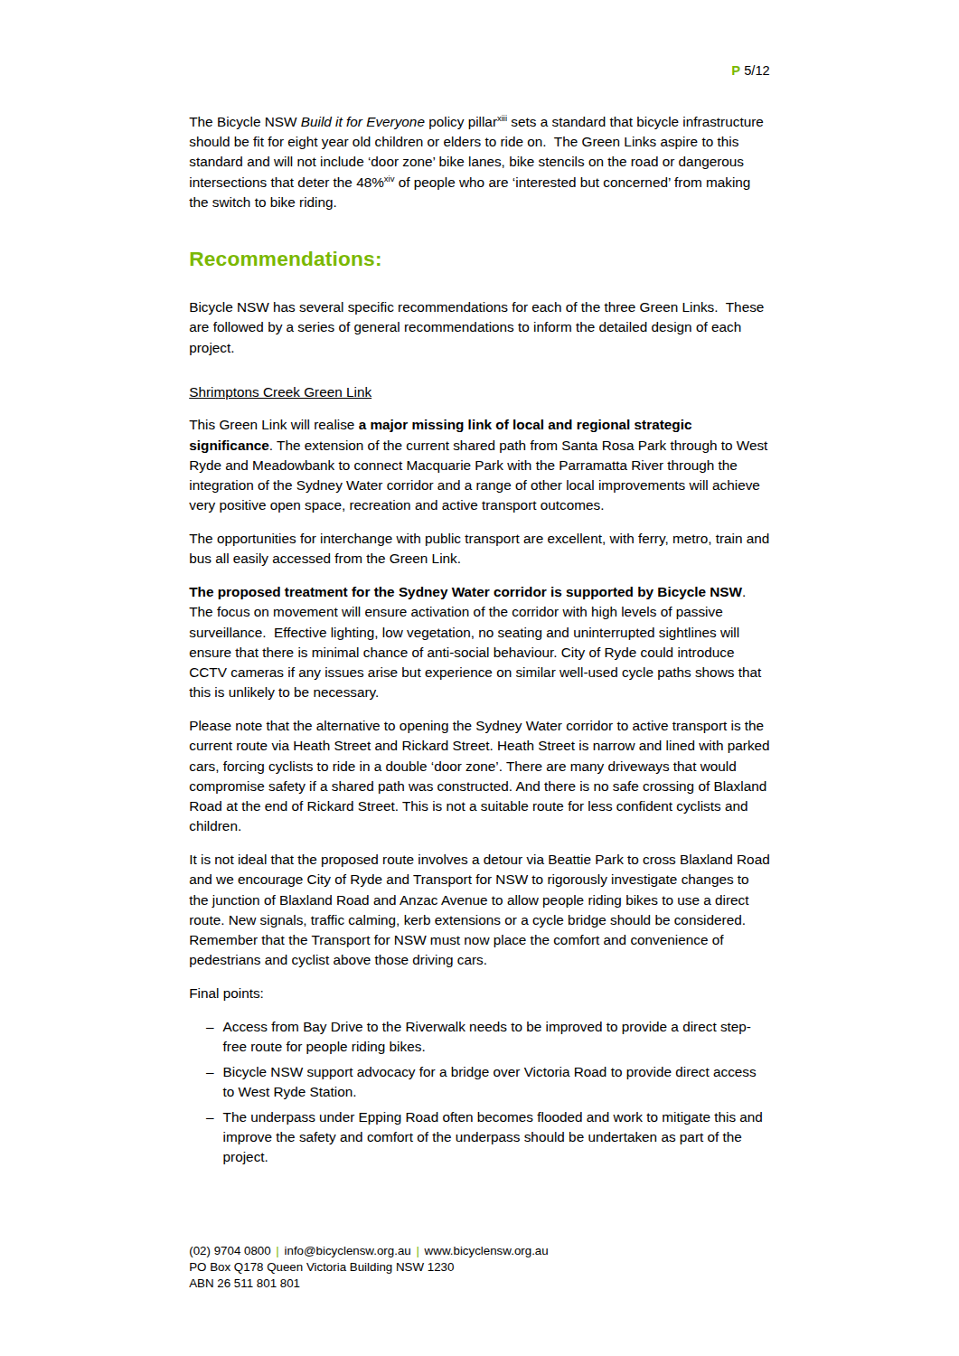P 5/12
The Bicycle NSW Build it for Everyone policy pillarxiii sets a standard that bicycle infrastructure should be fit for eight year old children or elders to ride on. The Green Links aspire to this standard and will not include ‘door zone’ bike lanes, bike stencils on the road or dangerous intersections that deter the 48%xiv of people who are ‘interested but concerned’ from making the switch to bike riding.
Recommendations:
Bicycle NSW has several specific recommendations for each of the three Green Links. These are followed by a series of general recommendations to inform the detailed design of each project.
Shrimptons Creek Green Link
This Green Link will realise a major missing link of local and regional strategic significance. The extension of the current shared path from Santa Rosa Park through to West Ryde and Meadowbank to connect Macquarie Park with the Parramatta River through the integration of the Sydney Water corridor and a range of other local improvements will achieve very positive open space, recreation and active transport outcomes.
The opportunities for interchange with public transport are excellent, with ferry, metro, train and bus all easily accessed from the Green Link.
The proposed treatment for the Sydney Water corridor is supported by Bicycle NSW. The focus on movement will ensure activation of the corridor with high levels of passive surveillance. Effective lighting, low vegetation, no seating and uninterrupted sightlines will ensure that there is minimal chance of anti-social behaviour. City of Ryde could introduce CCTV cameras if any issues arise but experience on similar well-used cycle paths shows that this is unlikely to be necessary.
Please note that the alternative to opening the Sydney Water corridor to active transport is the current route via Heath Street and Rickard Street. Heath Street is narrow and lined with parked cars, forcing cyclists to ride in a double ‘door zone’. There are many driveways that would compromise safety if a shared path was constructed. And there is no safe crossing of Blaxland Road at the end of Rickard Street. This is not a suitable route for less confident cyclists and children.
It is not ideal that the proposed route involves a detour via Beattie Park to cross Blaxland Road and we encourage City of Ryde and Transport for NSW to rigorously investigate changes to the junction of Blaxland Road and Anzac Avenue to allow people riding bikes to use a direct route. New signals, traffic calming, kerb extensions or a cycle bridge should be considered. Remember that the Transport for NSW must now place the comfort and convenience of pedestrians and cyclist above those driving cars.
Final points:
Access from Bay Drive to the Riverwalk needs to be improved to provide a direct step-free route for people riding bikes.
Bicycle NSW support advocacy for a bridge over Victoria Road to provide direct access to West Ryde Station.
The underpass under Epping Road often becomes flooded and work to mitigate this and improve the safety and comfort of the underpass should be undertaken as part of the project.
(02) 9704 0800 | info@bicyclensw.org.au | www.bicyclensw.org.au
PO Box Q178 Queen Victoria Building NSW 1230
ABN 26 511 801 801